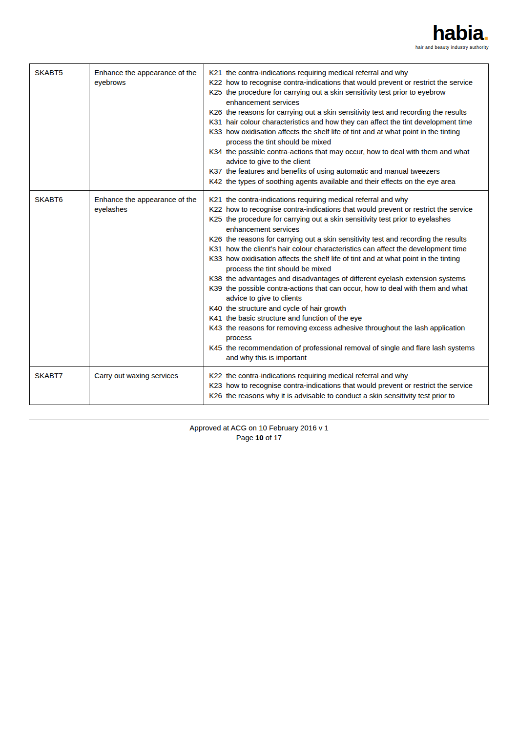habia. hair and beauty industry authority
| SKABT5 | Enhance the appearance of the eyebrows | K21 the contra-indications requiring medical referral and why K22 how to recognise contra-indications that would prevent or restrict the service K25 the procedure for carrying out a skin sensitivity test prior to eyebrow enhancement services K26 the reasons for carrying out a skin sensitivity test and recording the results K31 hair colour characteristics and how they can affect the tint development time K33 how oxidisation affects the shelf life of tint and at what point in the tinting process the tint should be mixed K34 the possible contra-actions that may occur, how to deal with them and what advice to give to the client K37 the features and benefits of using automatic and manual tweezers K42 the types of soothing agents available and their effects on the eye area |
| SKABT6 | Enhance the appearance of the eyelashes | K21 the contra-indications requiring medical referral and why K22 how to recognise contra-indications that would prevent or restrict the service K25 the procedure for carrying out a skin sensitivity test prior to eyelashes enhancement services K26 the reasons for carrying out a skin sensitivity test and recording the results K31 how the client’s hair colour characteristics can affect the development time K33 how oxidisation affects the shelf life of tint and at what point in the tinting process the tint should be mixed K38 the advantages and disadvantages of different eyelash extension systems K39 the possible contra-actions that can occur, how to deal with them and what advice to give to clients K40 the structure and cycle of hair growth K41 the basic structure and function of the eye K43 the reasons for removing excess adhesive throughout the lash application process K45 the recommendation of professional removal of single and flare lash systems and why this is important |
| SKABT7 | Carry out waxing services | K22 the contra-indications requiring medical referral and why K23 how to recognise contra-indications that would prevent or restrict the service K26 the reasons why it is advisable to conduct a skin sensitivity test prior to |
Approved at ACG on 10 February 2016 v 1
Page 10 of 17